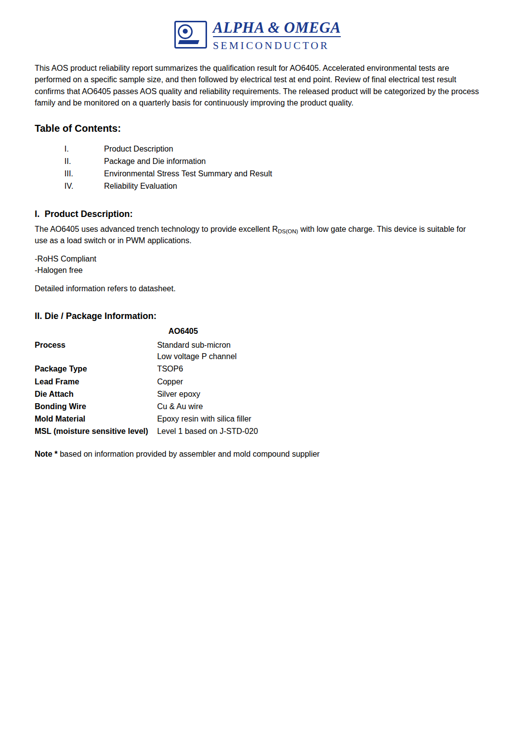ALPHA & OMEGA
SEMICONDUCTOR
This AOS product reliability report summarizes the qualification result for AO6405. Accelerated environmental tests are performed on a specific sample size, and then followed by electrical test at end point. Review of final electrical test result confirms that AO6405 passes AOS quality and reliability requirements. The released product will be categorized by the process family and be monitored on a quarterly basis for continuously improving the product quality.
Table of Contents:
| I. | Product Description |
| II. | Package and Die information |
| III. | Environmental Stress Test Summary and Result |
| IV. | Reliability Evaluation |
I. Product Description:
The AO6405 uses advanced trench technology to provide excellent RDS(ON) with low gate charge. This device is suitable for use as a load switch or in PWM applications.
-RoHS Compliant
-Halogen free
Detailed information refers to datasheet.
II. Die / Package Information:
AO6405
| Process | Standard sub-micron Low voltage P channel |
| Package Type | TSOP6 |
| Lead Frame | Copper |
| Die Attach | Silver epoxy |
| Bonding Wire | Cu & Au wire |
| Mold Material | Epoxy resin with silica filler |
| MSL (moisture sensitive level) | Level 1 based on J-STD-020 |
Note * based on information provided by assembler and mold compound supplier